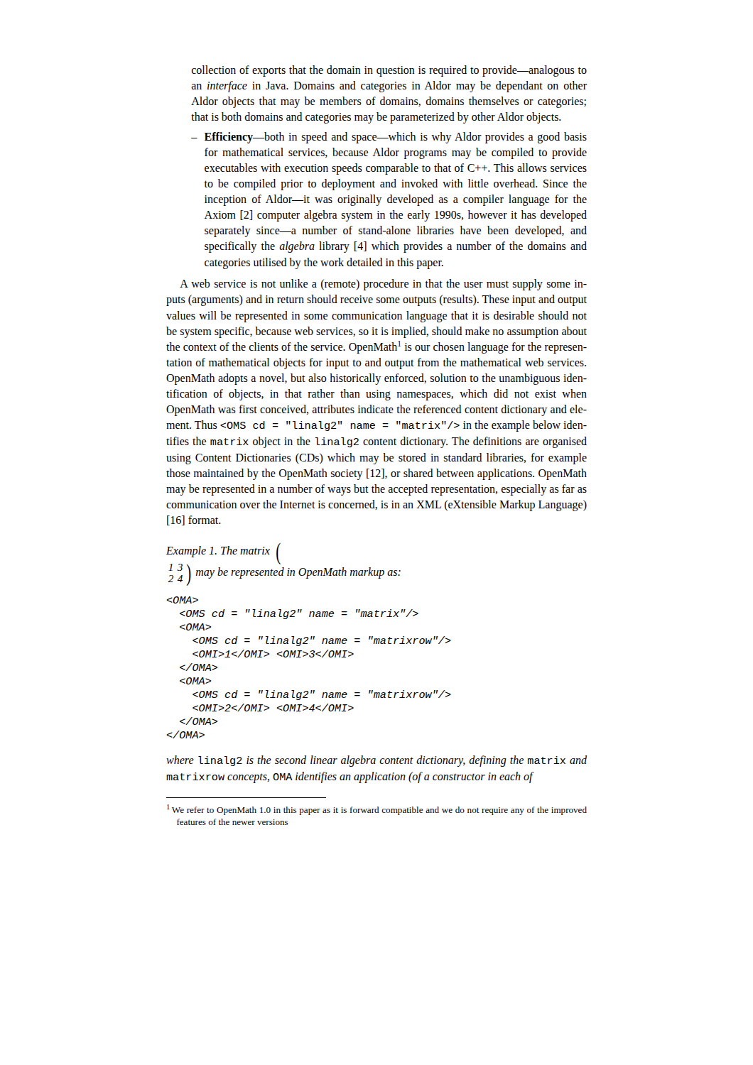collection of exports that the domain in question is required to provide—analogous to an interface in Java. Domains and categories in Aldor may be dependant on other Aldor objects that may be members of domains, domains themselves or categories; that is both domains and categories may be parameterized by other Aldor objects.
Efficiency—both in speed and space—which is why Aldor provides a good basis for mathematical services, because Aldor programs may be compiled to provide executables with execution speeds comparable to that of C++. This allows services to be compiled prior to deployment and invoked with little overhead. Since the inception of Aldor—it was originally developed as a compiler language for the Axiom [2] computer algebra system in the early 1990s, however it has developed separately since—a number of stand-alone libraries have been developed, and specifically the algebra library [4] which provides a number of the domains and categories utilised by the work detailed in this paper.
A web service is not unlike a (remote) procedure in that the user must supply some inputs (arguments) and in return should receive some outputs (results). These input and output values will be represented in some communication language that it is desirable should not be system specific, because web services, so it is implied, should make no assumption about the context of the clients of the service. OpenMath1 is our chosen language for the representation of mathematical objects for input to and output from the mathematical web services. OpenMath adopts a novel, but also historically enforced, solution to the unambiguous identification of objects, in that rather than using namespaces, which did not exist when OpenMath was first conceived, attributes indicate the referenced content dictionary and element. Thus <OMS cd = "linalg2" name = "matrix"/> in the example below identifies the matrix object in the linalg2 content dictionary. The definitions are organised using Content Dictionaries (CDs) which may be stored in standard libraries, for example those maintained by the OpenMath society [12], or shared between applications. OpenMath may be represented in a number of ways but the accepted representation, especially as far as communication over the Internet is concerned, is in an XML (eXtensible Markup Language) [16] format.
Example 1. The matrix (
| 1 | 3 |
| 2 | 4 |
) may be represented in OpenMath markup as:
<OMA>
  <OMS cd = "linalg2" name = "matrix"/>
  <OMA>
    <OMS cd = "linalg2" name = "matrixrow"/>
    <OMI>1</OMI> <OMI>3</OMI>
  </OMA>
  <OMA>
    <OMS cd = "linalg2" name = "matrixrow"/>
    <OMI>2</OMI> <OMI>4</OMI>
  </OMA>
</OMA>
where linalg2 is the second linear algebra content dictionary, defining the matrix and matrixrow concepts, OMA identifies an application (of a constructor in each of
1 We refer to OpenMath 1.0 in this paper as it is forward compatible and we do not require any of the improved features of the newer versions